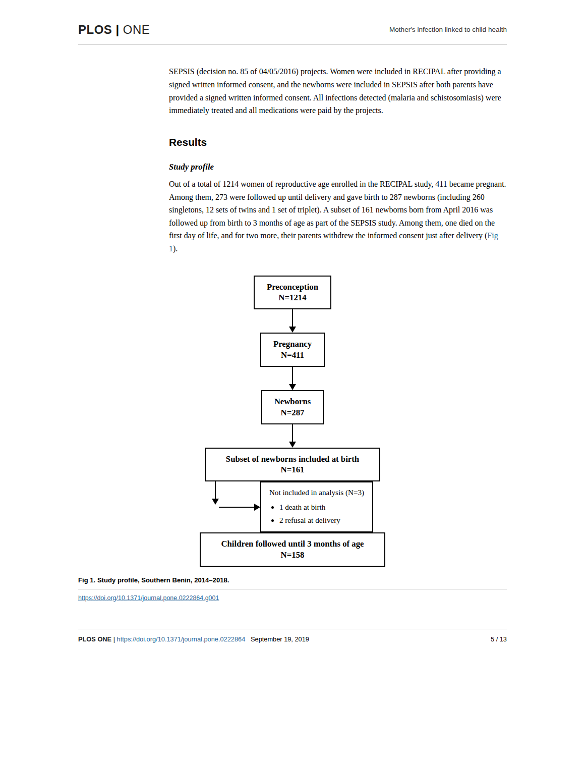PLOS | ONE
Mother's infection linked to child health
SEPSIS (decision no. 85 of 04/05/2016) projects. Women were included in RECIPAL after providing a signed written informed consent, and the newborns were included in SEPSIS after both parents have provided a signed written informed consent. All infections detected (malaria and schistosomiasis) were immediately treated and all medications were paid by the projects.
Results
Study profile
Out of a total of 1214 women of reproductive age enrolled in the RECIPAL study, 411 became pregnant. Among them, 273 were followed up until delivery and gave birth to 287 newborns (including 260 singletons, 12 sets of twins and 1 set of triplet). A subset of 161 newborns born from April 2016 was followed up from birth to 3 months of age as part of the SEPSIS study. Among them, one died on the first day of life, and for two more, their parents withdrew the informed consent just after delivery (Fig 1).
Preconception
N=1214
Pregnancy
N=411
Newborns
N=287
Subset of newborns included at birth
N=161
Not included in analysis (N=3)
1 death at birth
2 refusal at delivery
Children followed until 3 months of age
N=158
Fig 1. Study profile, Southern Benin, 2014–2018.
https://doi.org/10.1371/journal.pone.0222864.g001
PLOS ONE | https://doi.org/10.1371/journal.pone.0222864 September 19, 2019
5 / 13